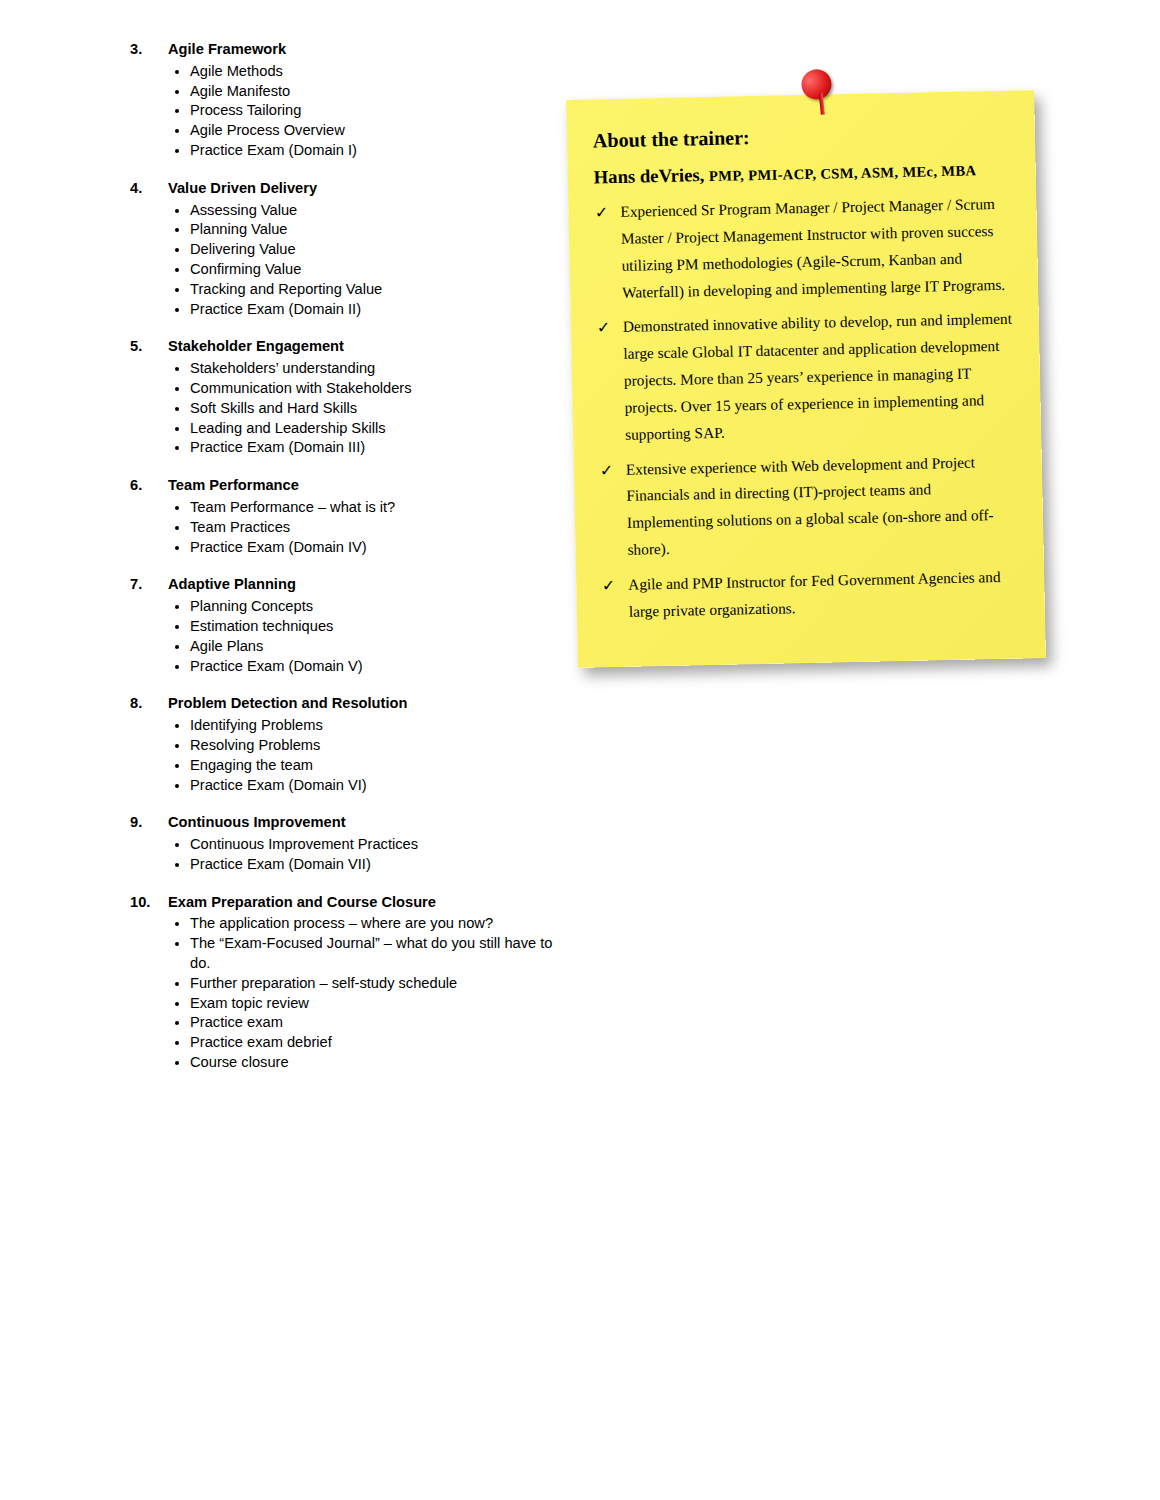About the trainer:
Hans deVries, PMP, PMI-ACP, CSM, ASM, MEc, MBA
Experienced Sr Program Manager / Project Manager / Scrum Master / Project Management Instructor with proven success utilizing PM methodologies (Agile-Scrum, Kanban and Waterfall) in developing and implementing large IT Programs.
Demonstrated innovative ability to develop, run and implement large scale Global IT datacenter and application development projects. More than 25 years’ experience in managing IT projects. Over 15 years of experience in implementing and supporting SAP.
Extensive experience with Web development and Project Financials and in directing (IT)-project teams and Implementing solutions on a global scale (on-shore and off-shore).
Agile and PMP Instructor for Fed Government Agencies and large private organizations.
3. Agile Framework
Agile Methods
Agile Manifesto
Process Tailoring
Agile Process Overview
Practice Exam (Domain I)
4. Value Driven Delivery
Assessing Value
Planning Value
Delivering Value
Confirming Value
Tracking and Reporting Value
Practice Exam (Domain II)
5. Stakeholder Engagement
Stakeholders’ understanding
Communication with Stakeholders
Soft Skills and Hard Skills
Leading and Leadership Skills
Practice Exam (Domain III)
6. Team Performance
Team Performance – what is it?
Team Practices
Practice Exam (Domain IV)
7. Adaptive Planning
Planning Concepts
Estimation techniques
Agile Plans
Practice Exam (Domain V)
8. Problem Detection and Resolution
Identifying Problems
Resolving Problems
Engaging the team
Practice Exam (Domain VI)
9. Continuous Improvement
Continuous Improvement Practices
Practice Exam (Domain VII)
10. Exam Preparation and Course Closure
The application process – where are you now?
The “Exam-Focused Journal” – what do you still have to do.
Further preparation – self-study schedule
Exam topic review
Practice exam
Practice exam debrief
Course closure